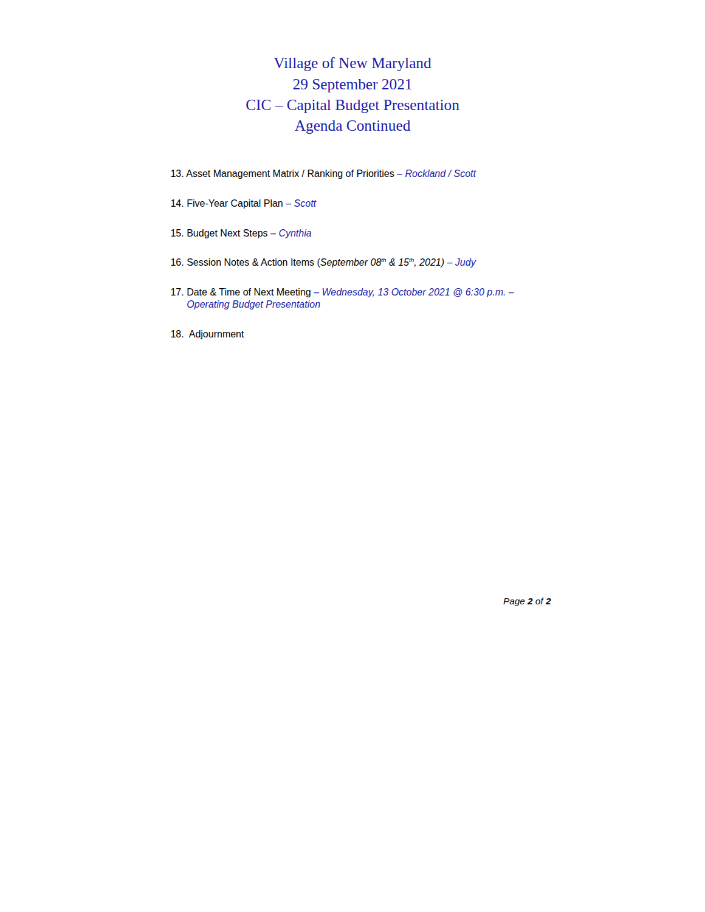Village of New Maryland 29 September 2021 CIC – Capital Budget Presentation Agenda Continued
13. Asset Management Matrix / Ranking of Priorities – Rockland / Scott
14. Five-Year Capital Plan – Scott
15. Budget Next Steps – Cynthia
16. Session Notes & Action Items (September 08th & 15th, 2021) – Judy
17. Date & Time of Next Meeting – Wednesday, 13 October 2021 @ 6:30 p.m. – Operating Budget Presentation
18. Adjournment
Page 2 of 2